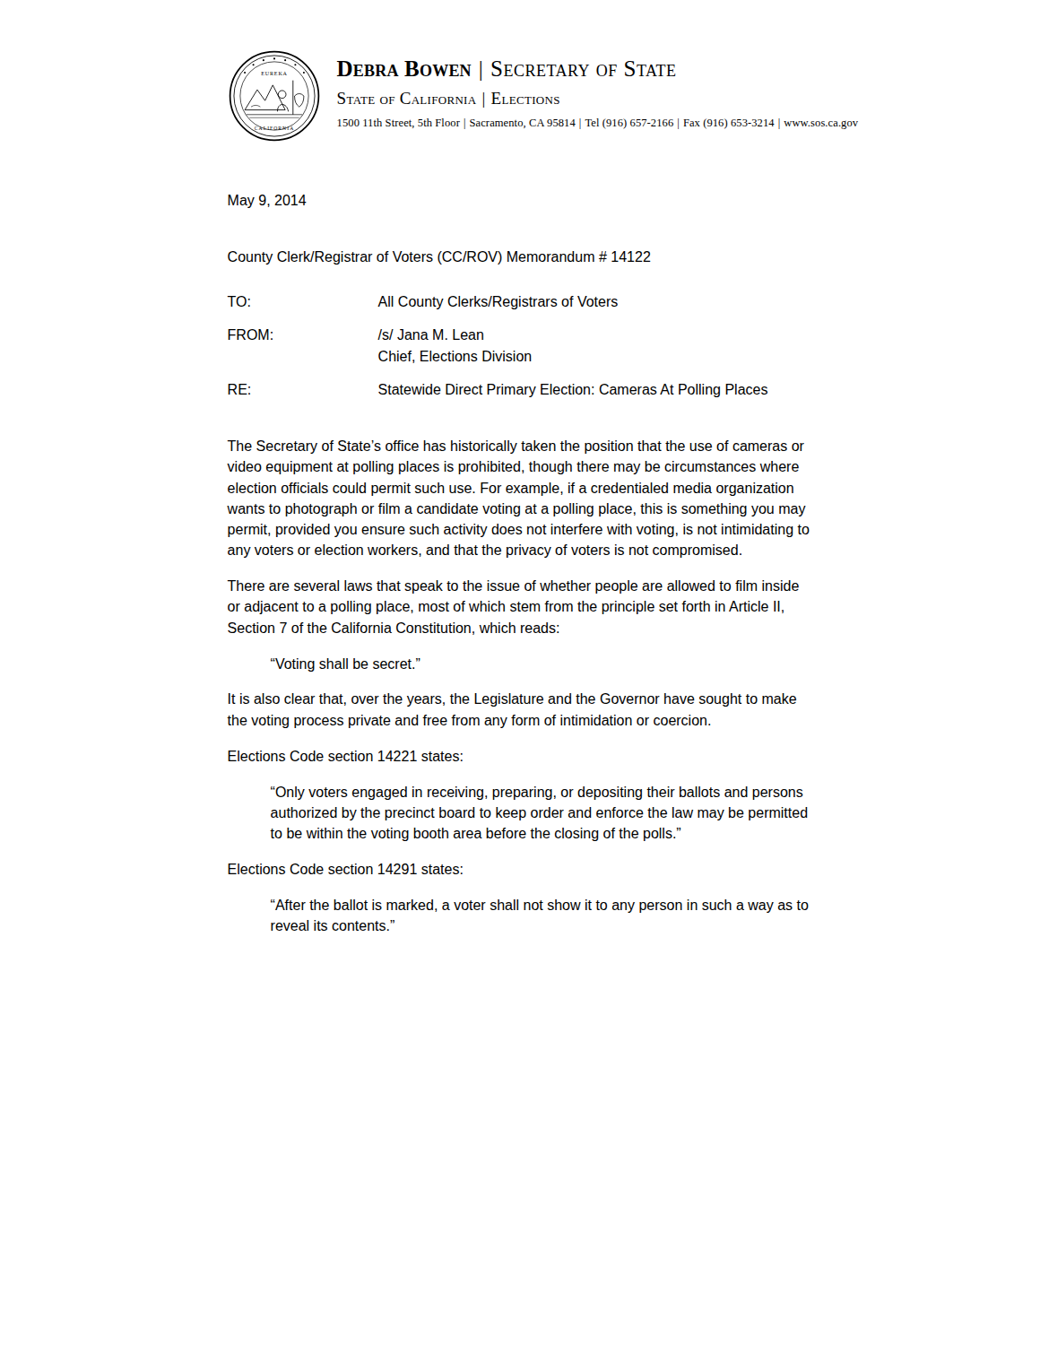EUREKA CALIFORNIA
Debra Bowen|Secretary of State
State of California|Elections
1500 11th Street, 5th Floor|Sacramento, CA 95814|Tel (916) 657-2166|Fax (916) 653-3214|www.sos.ca.gov
May 9, 2014
County Clerk/Registrar of Voters (CC/ROV) Memorandum # 14122
| TO: | All County Clerks/Registrars of Voters |
| FROM: | /s/ Jana M. Lean Chief, Elections Division |
| RE: | Statewide Direct Primary Election: Cameras At Polling Places |
The Secretary of State’s office has historically taken the position that the use of cameras or video equipment at polling places is prohibited, though there may be circumstances where election officials could permit such use. For example, if a credentialed media organization wants to photograph or film a candidate voting at a polling place, this is something you may permit, provided you ensure such activity does not interfere with voting, is not intimidating to any voters or election workers, and that the privacy of voters is not compromised.
There are several laws that speak to the issue of whether people are allowed to film inside or adjacent to a polling place, most of which stem from the principle set forth in Article II, Section 7 of the California Constitution, which reads:
“Voting shall be secret.”
It is also clear that, over the years, the Legislature and the Governor have sought to make the voting process private and free from any form of intimidation or coercion.
Elections Code section 14221 states:
“Only voters engaged in receiving, preparing, or depositing their ballots and persons authorized by the precinct board to keep order and enforce the law may be permitted to be within the voting booth area before the closing of the polls.”
Elections Code section 14291 states:
“After the ballot is marked, a voter shall not show it to any person in such a way as to reveal its contents.”